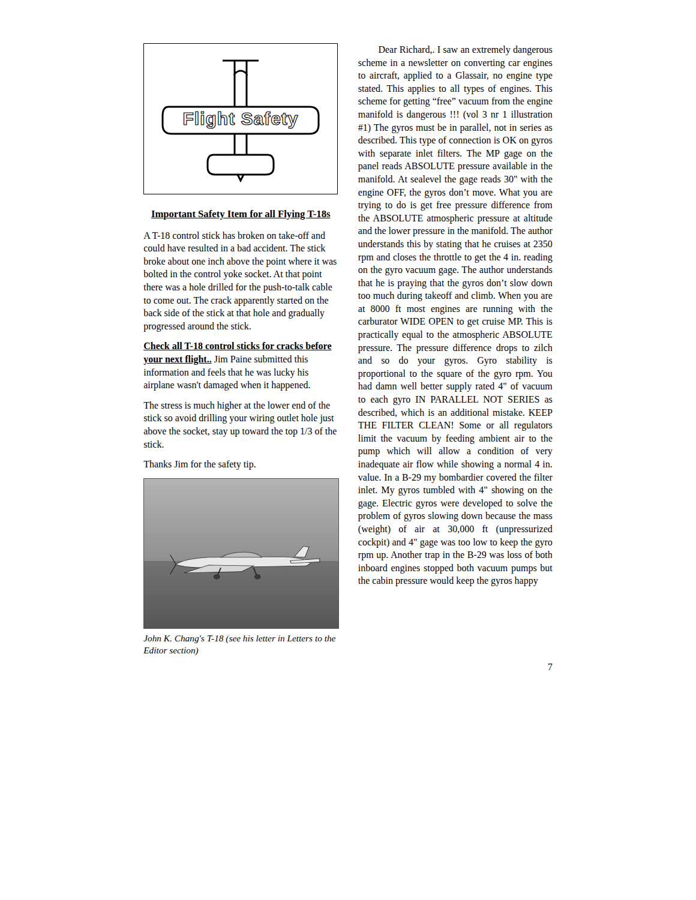Flight Safety
Important Safety Item for all Flying T-18s
A T-18 control stick has broken on take-off and could have resulted in a bad accident. The stick broke about one inch above the point where it was bolted in the control yoke socket. At that point there was a hole drilled for the push-to-talk cable to come out. The crack apparently started on the back side of the stick at that hole and gradually progressed around the stick.
Check all T-18 control sticks for cracks before your next flight.. Jim Paine submitted this information and feels that he was lucky his airplane wasn't damaged when it happened.
The stress is much higher at the lower end of the stick so avoid drilling your wiring outlet hole just above the socket, stay up toward the top 1/3 of the stick.
Thanks Jim for the safety tip.
John K. Chang's T-18 (see his letter in Letters to the Editor section)
Dear Richard,. I saw an extremely dangerous scheme in a newsletter on converting car engines to aircraft, applied to a Glassair, no engine type stated. This applies to all types of engines. This scheme for getting “free” vacuum from the engine manifold is dangerous !!! (vol 3 nr 1 illustration #1) The gyros must be in parallel, not in series as described. This type of connection is OK on gyros with separate inlet filters. The MP gage on the panel reads ABSOLUTE pressure available in the manifold. At sealevel the gage reads 30" with the engine OFF, the gyros don’t move. What you are trying to do is get free pressure difference from the ABSOLUTE atmospheric pressure at altitude and the lower pressure in the manifold. The author understands this by stating that he cruises at 2350 rpm and closes the throttle to get the 4 in. reading on the gyro vacuum gage. The author understands that he is praying that the gyros don’t slow down too much during takeoff and climb. When you are at 8000 ft most engines are running with the carburator WIDE OPEN to get cruise MP. This is practically equal to the atmospheric ABSOLUTE pressure. The pressure difference drops to zilch and so do your gyros. Gyro stability is proportional to the square of the gyro rpm. You had damn well better supply rated 4" of vacuum to each gyro IN PARALLEL NOT SERIES as described, which is an additional mistake. KEEP THE FILTER CLEAN! Some or all regulators limit the vacuum by feeding ambient air to the pump which will allow a condition of very inadequate air flow while showing a normal 4 in. value. In a B-29 my bombardier covered the filter inlet. My gyros tumbled with 4" showing on the gage. Electric gyros were developed to solve the problem of gyros slowing down because the mass (weight) of air at 30,000 ft (unpressurized cockpit) and 4" gage was too low to keep the gyro rpm up. Another trap in the B-29 was loss of both inboard engines stopped both vacuum pumps but the cabin pressure would keep the gyros happy
7